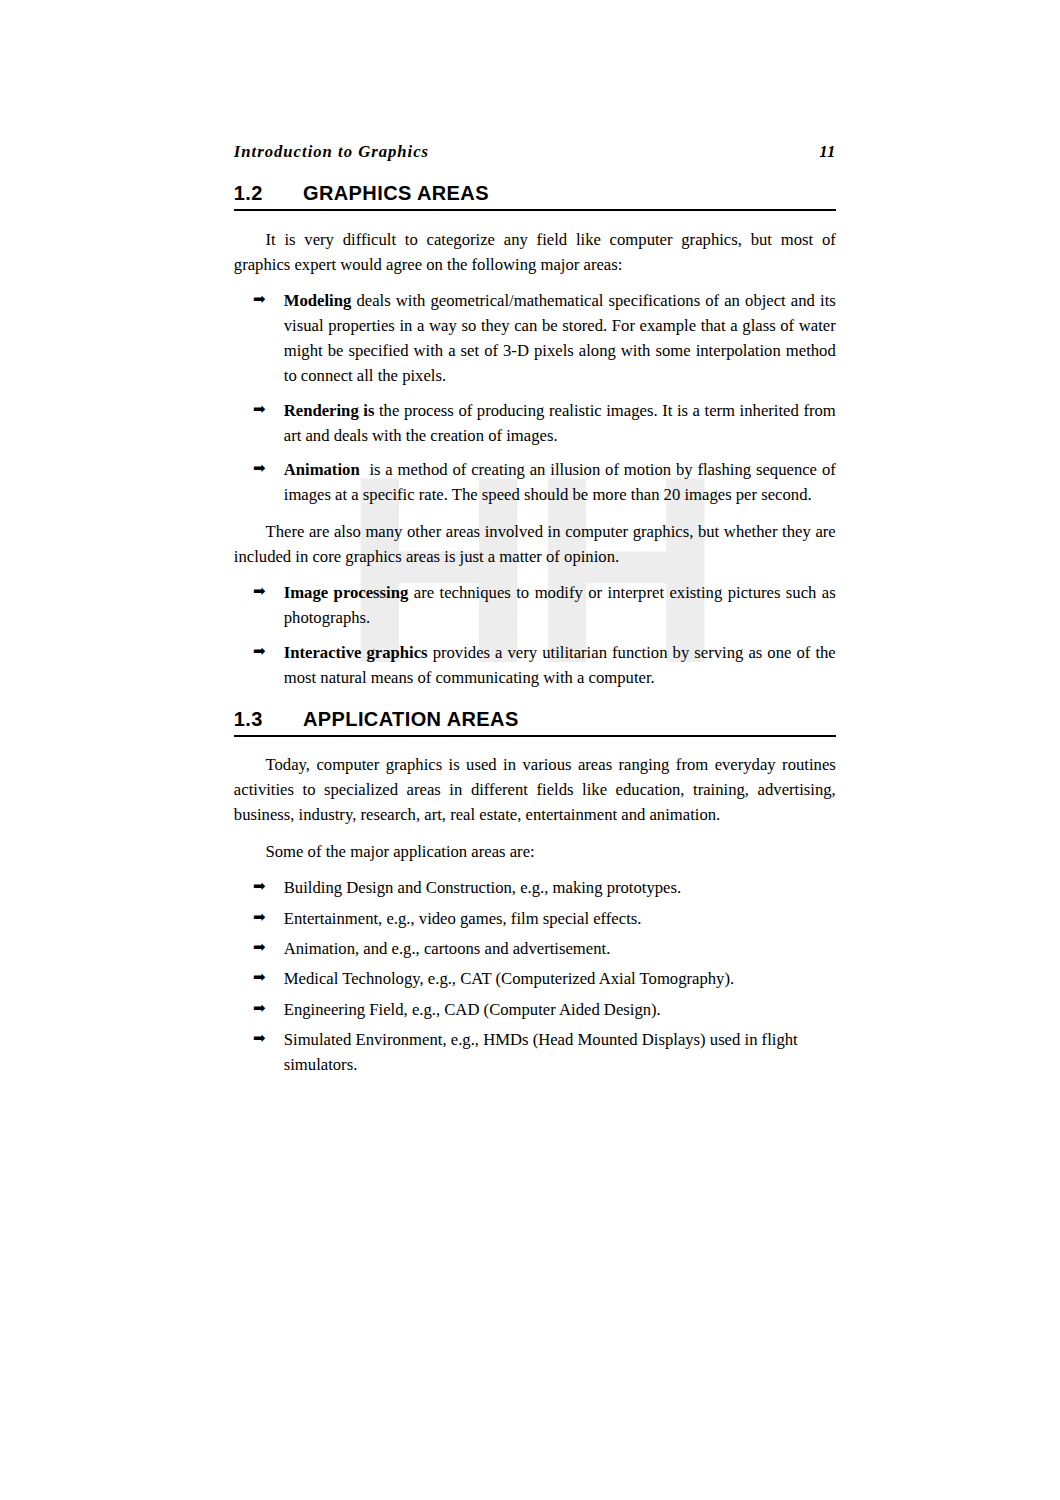HH
Introduction to Graphics 11
1.2 GRAPHICS AREAS
It is very difficult to categorize any field like computer graphics, but most of graphics expert would agree on the following major areas:
Modeling deals with geometrical/mathematical specifications of an object and its visual properties in a way so they can be stored. For example that a glass of water might be specified with a set of 3-D pixels along with some interpolation method to connect all the pixels.
Rendering is the process of producing realistic images. It is a term inherited from art and deals with the creation of images.
Animation is a method of creating an illusion of motion by flashing sequence of images at a specific rate. The speed should be more than 20 images per second.
There are also many other areas involved in computer graphics, but whether they are included in core graphics areas is just a matter of opinion.
Image processing are techniques to modify or interpret existing pictures such as photographs.
Interactive graphics provides a very utilitarian function by serving as one of the most natural means of communicating with a computer.
1.3 APPLICATION AREAS
Today, computer graphics is used in various areas ranging from everyday routines activities to specialized areas in different fields like education, training, advertising, business, industry, research, art, real estate, entertainment and animation.
Some of the major application areas are:
Building Design and Construction, e.g., making prototypes.
Entertainment, e.g., video games, film special effects.
Animation, and e.g., cartoons and advertisement.
Medical Technology, e.g., CAT (Computerized Axial Tomography).
Engineering Field, e.g., CAD (Computer Aided Design).
Simulated Environment, e.g., HMDs (Head Mounted Displays) used in flight simulators.